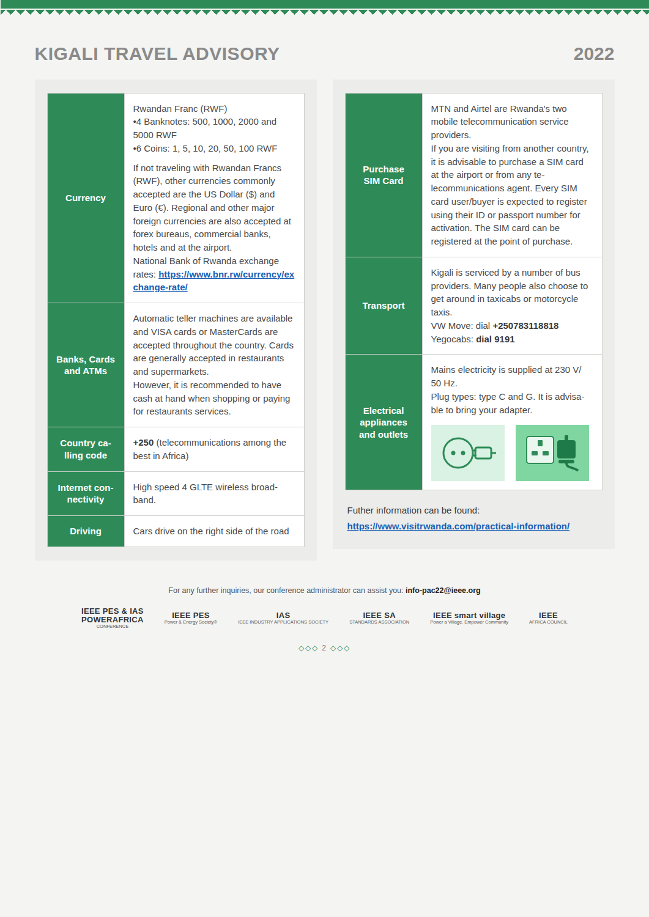Kigali Travel Advisory
2022
| Currency | Rwandan Franc (RWF) •4 Banknotes: 500, 1000, 2000 and 5000 RWF •6 Coins: 1, 5, 10, 20, 50, 100 RWF If not traveling with Rwandan Francs (RWF), other currencies commonly accepted are the US Dollar ($) and Euro (€). Regional and other major foreign currencies are also accepted at forex bureaus, commercial banks, hotels and at the airport. National Bank of Rwanda exchange rates: https://www.bnr.rw/curren­cy/exchange-rate/ |
| Banks, Cards and ATMs | Automatic teller machines are avai­lable and VISA cards or MasterCards are accepted throughout the country. Cards are generally accepted in res­taurants and supermarkets. However, it is recommended to have cash at hand when shopping or pa­ying for restaurants services. |
| Country ca­lling code | +250 (telecommunications among the best in Africa) |
| Internet con­nectivity | High speed 4 GLTE wireless broad­band. |
| Driving | Cars drive on the right side of the road |
| Purchase SIM Card | MTN and Airtel are Rwanda's two mobile telecommunication service providers. If you are visiting from another country, it is advisable to purchase a SIM card at the airport or from any te­lecommunications agent. Every SIM card user/buyer is expected to regis­ter using their ID or passport number for activation. The SIM card can be registered at the point of purchase. |
| Transport | Kigali is serviced by a number of bus providers. Many people also choose to get around in taxicabs or motorcy­cle taxis. VW Move: dial +250783118818 Yegocabs: dial 9191 |
| Electrical appliances and outlets | Mains electricity is supplied at 230 V/ 50 Hz. Plug types: type C and G. It is advisa­ble to bring your adapter. |
Futher information can be found:
https://www.visitrwanda.com/practical-infor­mation/
For any further inquiries, our conference administrator can assist you: info-pac22@ieee.org
IEEE PES & IAS
POWERAFRICA
CONFERENCE
IEEE PES
Power & Energy Society®
IAS
IEEE INDUSTRY APPLICATIONS SOCIETY
IEEE SA
STANDARDS ASSOCIATION
IEEE smart village
Power a Village. Empower Community
IEEE
AFRICA COUNCIL
◇◇◇ 2 ◇◇◇